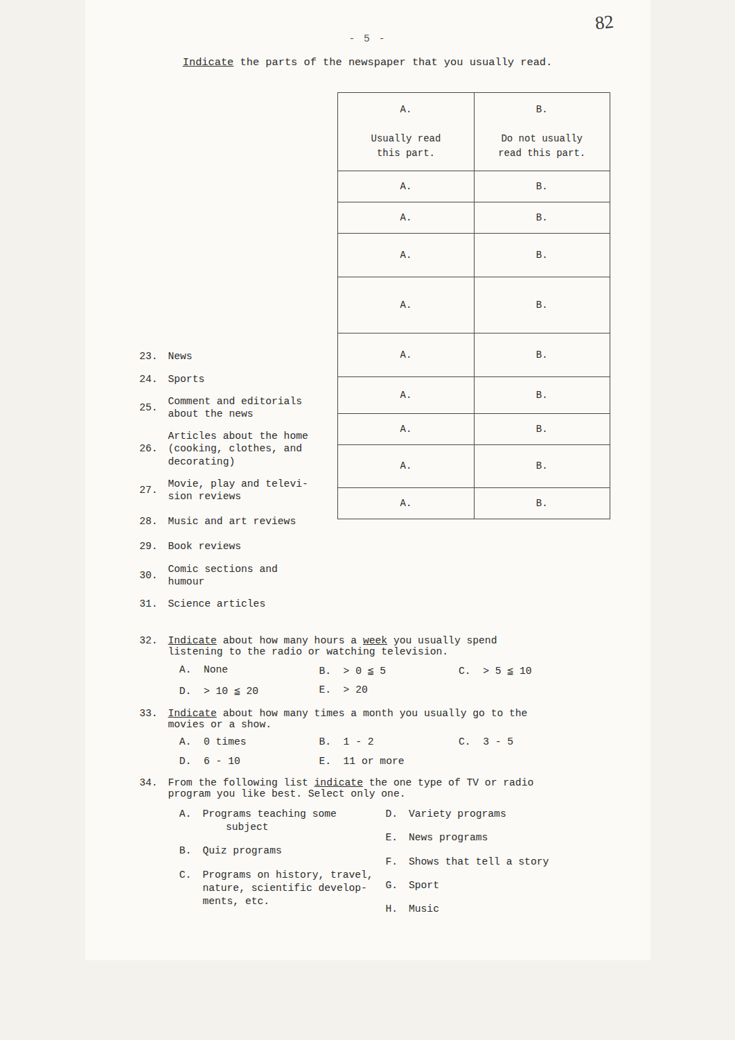82
- 5 -
Indicate the parts of the newspaper that you usually read.
| A. Usually read this part. | B. Do not usually read this part. |
| --- | --- |
| A. | B. |
| A. | B. |
| A. | B. |
| A. | B. |
| A. | B. |
| A. | B. |
| A. | B. |
| A. | B. |
| A. | B. |
23.
News
24.
Sports
25.
Comment and editorials
about the news
26.
Articles about the home
(cooking, clothes, and
decorating)
27.
Movie, play and televi-
sion reviews
28.
Music and art reviews
29.
Book reviews
30.
Comic sections and
humour
31.
Science articles
32.
Indicate about how many hours a week you usually spend
listening to the radio or watching television.
A. None
B. > 0 ≦ 5
C. > 5 ≦ 10
D. > 10 ≦ 20
E. > 20
33.
Indicate about how many times a month you usually go to the
movies or a show.
A. 0 times
B. 1 - 2
C. 3 - 5
D. 6 - 10
E. 11 or more
34.
From the following list indicate the one type of TV or radio
program you like best. Select only one.
A.
Programs teaching some
subject
B.
Quiz programs
C.
Programs on history, travel,
nature, scientific develop-
ments, etc.
D.
Variety programs
E.
News programs
F.
Shows that tell a story
G.
Sport
H.
Music